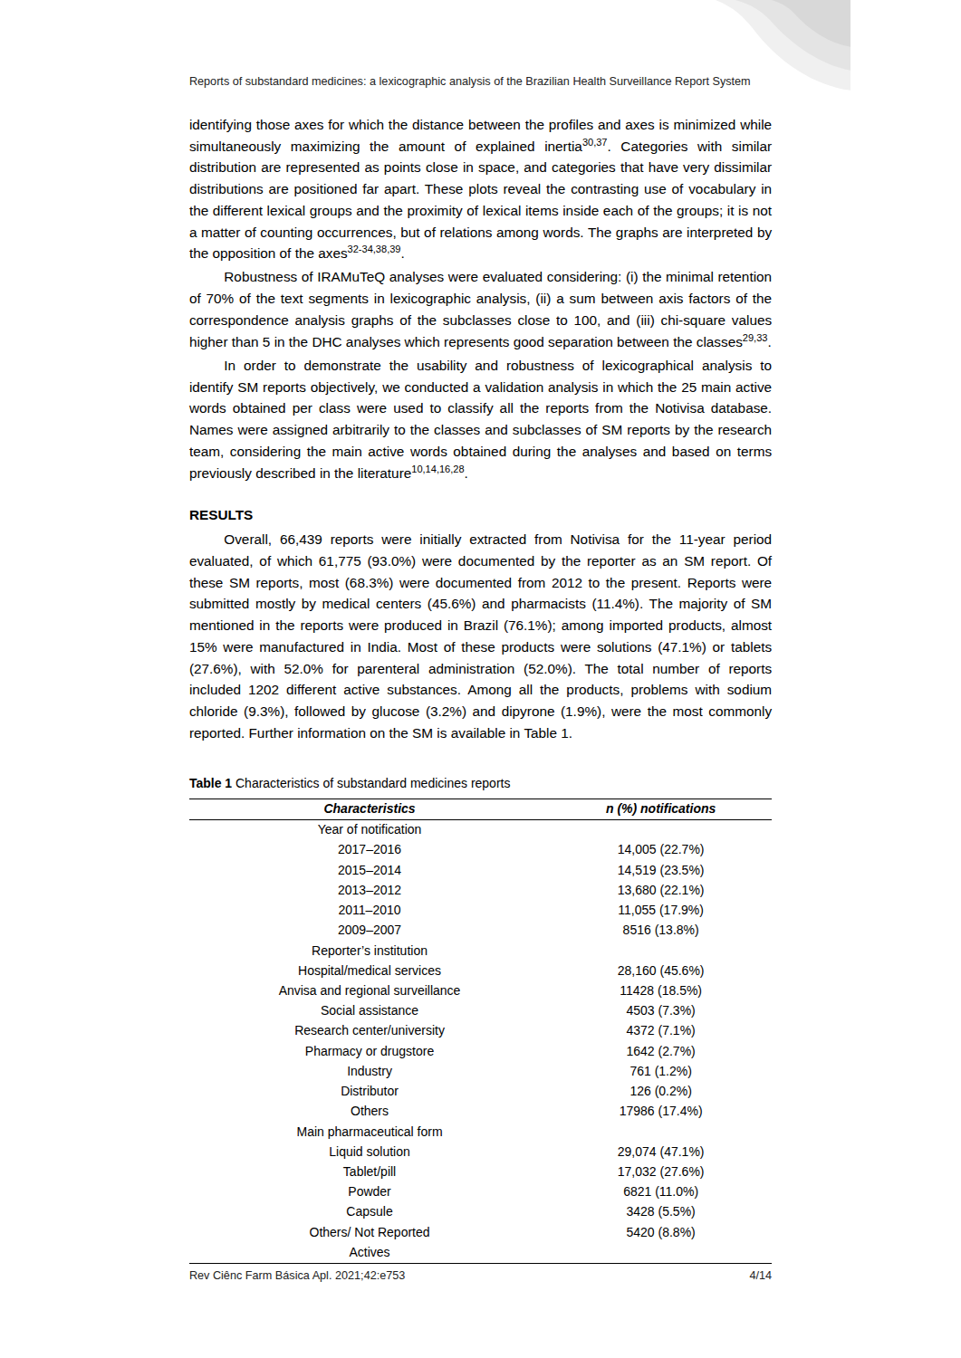Reports of substandard medicines: a lexicographic analysis of the Brazilian Health Surveillance Report System
identifying those axes for which the distance between the profiles and axes is minimized while simultaneously maximizing the amount of explained inertia30,37. Categories with similar distribution are represented as points close in space, and categories that have very dissimilar distributions are positioned far apart. These plots reveal the contrasting use of vocabulary in the different lexical groups and the proximity of lexical items inside each of the groups; it is not a matter of counting occurrences, but of relations among words. The graphs are interpreted by the opposition of the axes32-34,38,39.
Robustness of IRAMuTeQ analyses were evaluated considering: (i) the minimal retention of 70% of the text segments in lexicographic analysis, (ii) a sum between axis factors of the correspondence analysis graphs of the subclasses close to 100, and (iii) chi-square values higher than 5 in the DHC analyses which represents good separation between the classes29,33.
In order to demonstrate the usability and robustness of lexicographical analysis to identify SM reports objectively, we conducted a validation analysis in which the 25 main active words obtained per class were used to classify all the reports from the Notivisa database. Names were assigned arbitrarily to the classes and subclasses of SM reports by the research team, considering the main active words obtained during the analyses and based on terms previously described in the literature10,14,16,28.
RESULTS
Overall, 66,439 reports were initially extracted from Notivisa for the 11-year period evaluated, of which 61,775 (93.0%) were documented by the reporter as an SM report. Of these SM reports, most (68.3%) were documented from 2012 to the present. Reports were submitted mostly by medical centers (45.6%) and pharmacists (11.4%). The majority of SM mentioned in the reports were produced in Brazil (76.1%); among imported products, almost 15% were manufactured in India. Most of these products were solutions (47.1%) or tablets (27.6%), with 52.0% for parenteral administration (52.0%). The total number of reports included 1202 different active substances. Among all the products, problems with sodium chloride (9.3%), followed by glucose (3.2%) and dipyrone (1.9%), were the most commonly reported. Further information on the SM is available in Table 1.
Table 1 Characteristics of substandard medicines reports
| Characteristics | n (%) notifications |
| --- | --- |
| Year of notification | |
| 2017–2016 | 14,005 (22.7%) |
| 2015–2014 | 14,519 (23.5%) |
| 2013–2012 | 13,680 (22.1%) |
| 2011–2010 | 11,055 (17.9%) |
| 2009–2007 | 8516 (13.8%) |
| Reporter’s institution | |
| Hospital/medical services | 28,160 (45.6%) |
| Anvisa and regional surveillance | 11428 (18.5%) |
| Social assistance | 4503 (7.3%) |
| Research center/university | 4372 (7.1%) |
| Pharmacy or drugstore | 1642 (2.7%) |
| Industry | 761 (1.2%) |
| Distributor | 126 (0.2%) |
| Others | 17986 (17.4%) |
| Main pharmaceutical form | |
| Liquid solution | 29,074 (47.1%) |
| Tablet/pill | 17,032 (27.6%) |
| Powder | 6821 (11.0%) |
| Capsule | 3428 (5.5%) |
| Others/ Not Reported | 5420 (8.8%) |
| Actives | |
Rev Ciênc Farm Básica Apl. 2021;42:e753 4/14